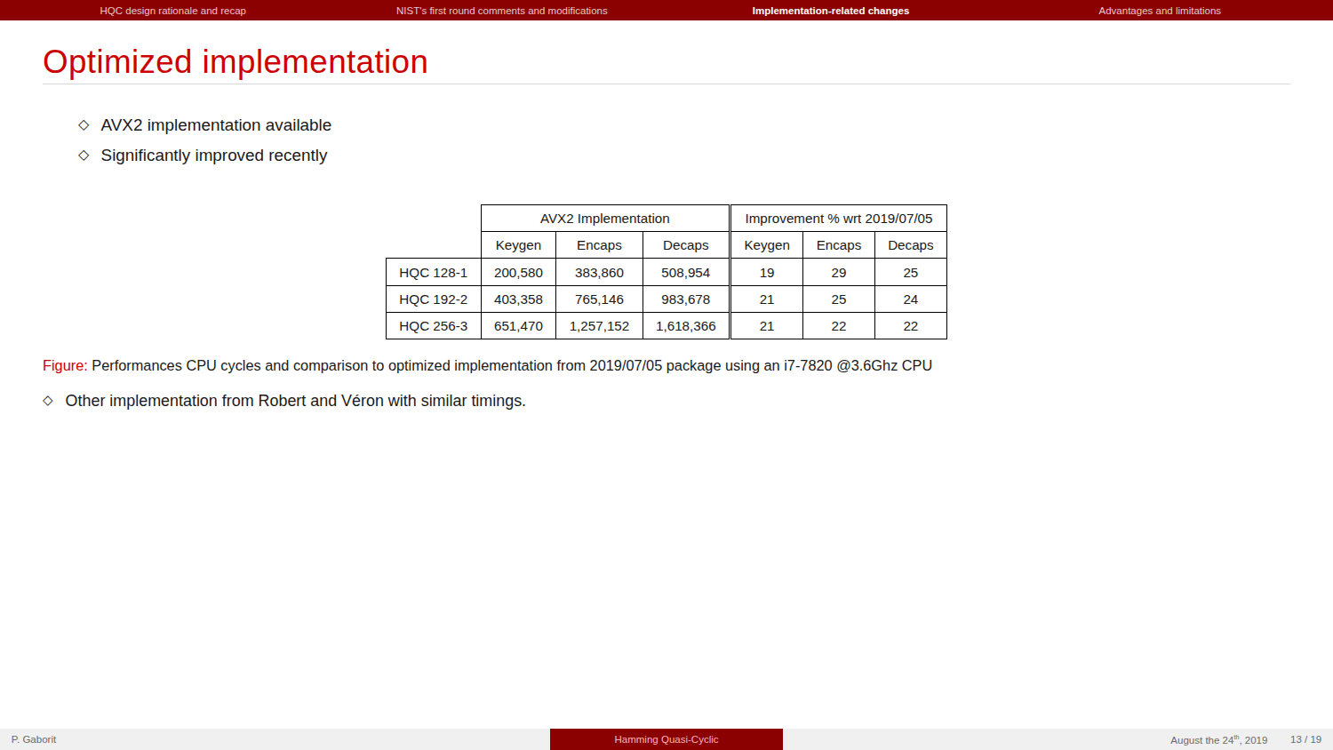HQC design rationale and recap NIST's first round comments and modifications Implementation-related changes Advantages and limitations
Optimized implementation
AVX2 implementation available
Significantly improved recently
| | AVX2 Implementation | Improvement % wrt 2019/07/05 |
| --- | --- | --- |
| | Keygen | Encaps | Decaps | Keygen | Encaps | Decaps |
| HQC 128-1 | 200,580 | 383,860 | 508,954 | 19 | 29 | 25 |
| HQC 192-2 | 403,358 | 765,146 | 983,678 | 21 | 25 | 24 |
| HQC 256-3 | 651,470 | 1,257,152 | 1,618,366 | 21 | 22 | 22 |
Figure: Performances CPU cycles and comparison to optimized implementation from 2019/07/05 package using an i7-7820 @3.6Ghz CPU
Other implementation from Robert and Véron with similar timings.
P. Gaborit
Hamming Quasi-Cyclic
August the 24th, 2019 13 / 19